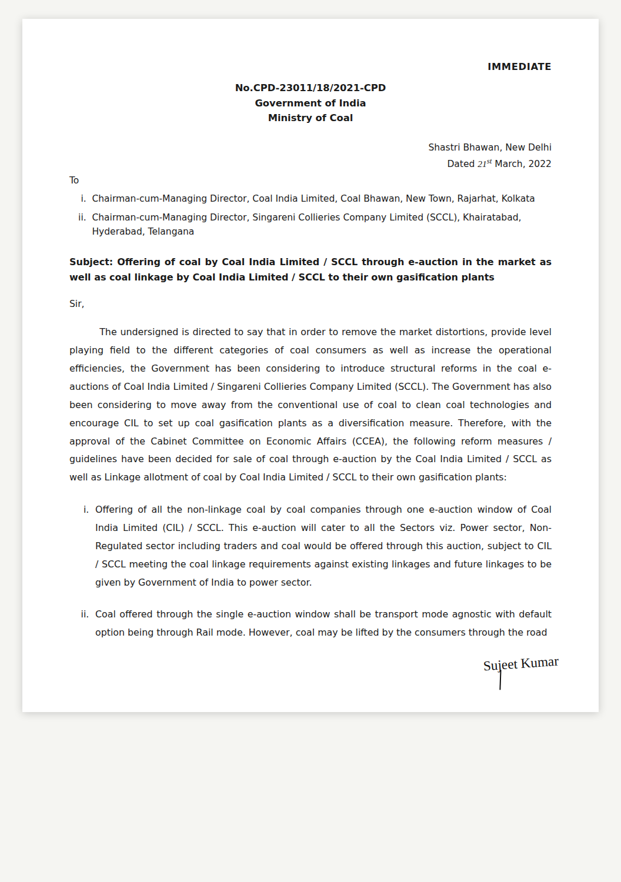IMMEDIATE
No.CPD-23011/18/2021-CPD Government of India
Ministry of Coal
Shastri Bhawan, New Delhi
Dated 21st March, 2022
To
Chairman-cum-Managing Director, Coal India Limited, Coal Bhawan, New Town, Rajarhat, Kolkata
Chairman-cum-Managing Director, Singareni Collieries Company Limited (SCCL), Khairatabad, Hyderabad, Telangana
Subject: Offering of coal by Coal India Limited / SCCL through e-auction in the market as well as coal linkage by Coal India Limited / SCCL to their own gasification plants
Sir,
The undersigned is directed to say that in order to remove the market distortions, provide level playing field to the different categories of coal consumers as well as increase the operational efficiencies, the Government has been considering to introduce structural reforms in the coal e-auctions of Coal India Limited / Singareni Collieries Company Limited (SCCL). The Government has also been considering to move away from the conventional use of coal to clean coal technologies and encourage CIL to set up coal gasification plants as a diversification measure. Therefore, with the approval of the Cabinet Committee on Economic Affairs (CCEA), the following reform measures / guidelines have been decided for sale of coal through e-auction by the Coal India Limited / SCCL as well as Linkage allotment of coal by Coal India Limited / SCCL to their own gasification plants:
Offering of all the non-linkage coal by coal companies through one e-auction window of Coal India Limited (CIL) / SCCL. This e-auction will cater to all the Sectors viz. Power sector, Non-Regulated sector including traders and coal would be offered through this auction, subject to CIL / SCCL meeting the coal linkage requirements against existing linkages and future linkages to be given by Government of India to power sector.
Coal offered through the single e-auction window shall be transport mode agnostic with default option being through Rail mode. However, coal may be lifted by the consumers through the road
Sujeet Kumar